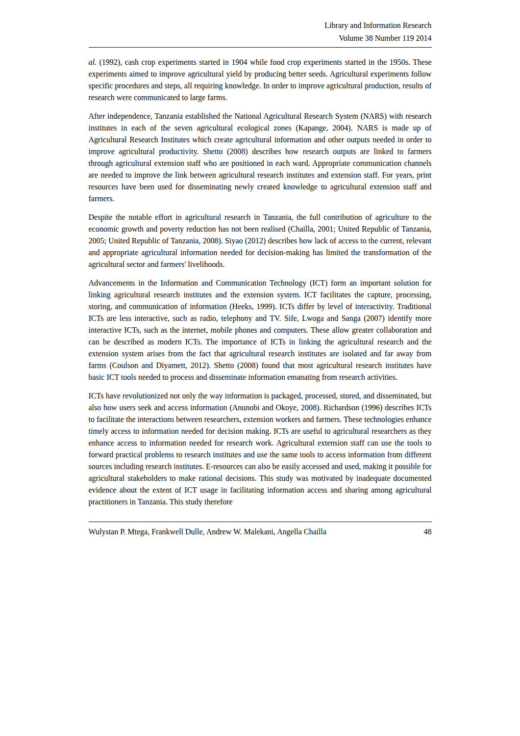Library and Information Research
Volume 38 Number 119 2014
al. (1992), cash crop experiments started in 1904 while food crop experiments started in the 1950s. These experiments aimed to improve agricultural yield by producing better seeds. Agricultural experiments follow specific procedures and steps, all requiring knowledge. In order to improve agricultural production, results of research were communicated to large farms.
After independence, Tanzania established the National Agricultural Research System (NARS) with research institutes in each of the seven agricultural ecological zones (Kapange, 2004). NARS is made up of Agricultural Research Institutes which create agricultural information and other outputs needed in order to improve agricultural productivity. Shetto (2008) describes how research outputs are linked to farmers through agricultural extension staff who are positioned in each ward. Appropriate communication channels are needed to improve the link between agricultural research institutes and extension staff. For years, print resources have been used for disseminating newly created knowledge to agricultural extension staff and farmers.
Despite the notable effort in agricultural research in Tanzania, the full contribution of agriculture to the economic growth and poverty reduction has not been realised (Chailla, 2001; United Republic of Tanzania, 2005; United Republic of Tanzania, 2008). Siyao (2012) describes how lack of access to the current, relevant and appropriate agricultural information needed for decision-making has limited the transformation of the agricultural sector and farmers' livelihoods.
Advancements in the Information and Communication Technology (ICT) form an important solution for linking agricultural research institutes and the extension system. ICT facilitates the capture, processing, storing, and communication of information (Heeks, 1999). ICTs differ by level of interactivity. Traditional ICTs are less interactive, such as radio, telephony and TV. Sife, Lwoga and Sanga (2007) identify more interactive ICTs, such as the internet, mobile phones and computers. These allow greater collaboration and can be described as modern ICTs. The importance of ICTs in linking the agricultural research and the extension system arises from the fact that agricultural research institutes are isolated and far away from farms (Coulson and Diyamett, 2012). Shetto (2008) found that most agricultural research institutes have basic ICT tools needed to process and disseminate information emanating from research activities.
ICTs have revolutionized not only the way information is packaged, processed, stored, and disseminated, but also how users seek and access information (Anunobi and Okoye, 2008). Richardson (1996) describes ICTs to facilitate the interactions between researchers, extension workers and farmers. These technologies enhance timely access to information needed for decision making. ICTs are useful to agricultural researchers as they enhance access to information needed for research work. Agricultural extension staff can use the tools to forward practical problems to research institutes and use the same tools to access information from different sources including research institutes. E-resources can also be easily accessed and used, making it possible for agricultural stakeholders to make rational decisions. This study was motivated by inadequate documented evidence about the extent of ICT usage in facilitating information access and sharing among agricultural practitioners in Tanzania. This study therefore
Wulystan P. Mtega, Frankwell Dulle, Andrew W. Malekani, Angella Chailla
48